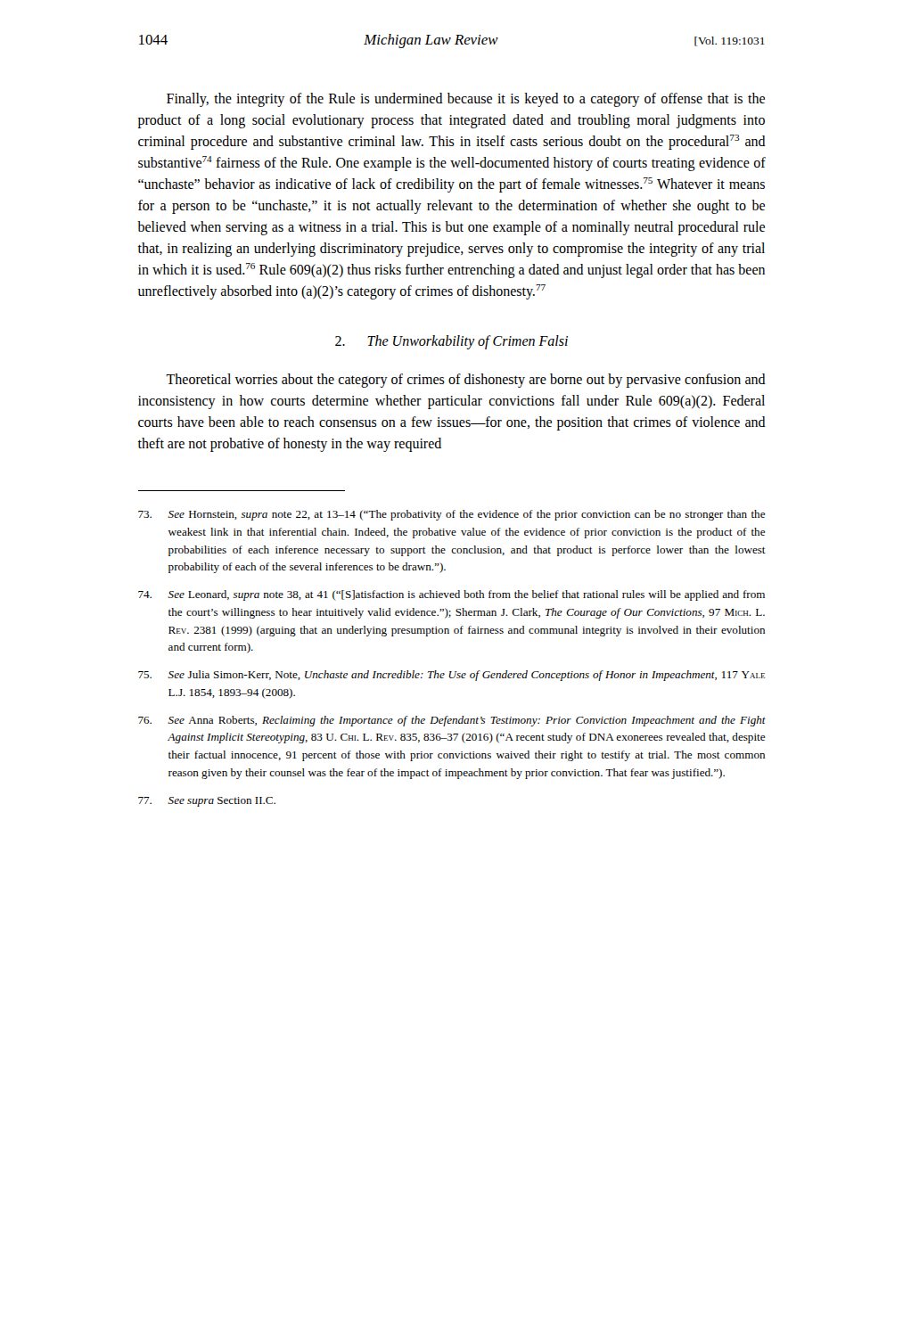1044 Michigan Law Review [Vol. 119:1031
Finally, the integrity of the Rule is undermined because it is keyed to a category of offense that is the product of a long social evolutionary process that integrated dated and troubling moral judgments into criminal procedure and substantive criminal law. This in itself casts serious doubt on the procedural73 and substantive74 fairness of the Rule. One example is the well-documented history of courts treating evidence of “unchaste” behavior as indicative of lack of credibility on the part of female witnesses.75 Whatever it means for a person to be “unchaste,” it is not actually relevant to the determination of whether she ought to be believed when serving as a witness in a trial. This is but one example of a nominally neutral procedural rule that, in realizing an underlying discriminatory prejudice, serves only to compromise the integrity of any trial in which it is used.76 Rule 609(a)(2) thus risks further entrenching a dated and unjust legal order that has been unreflectively absorbed into (a)(2)’s category of crimes of dishonesty.77
2. The Unworkability of Crimen Falsi
Theoretical worries about the category of crimes of dishonesty are borne out by pervasive confusion and inconsistency in how courts determine whether particular convictions fall under Rule 609(a)(2). Federal courts have been able to reach consensus on a few issues—for one, the position that crimes of violence and theft are not probative of honesty in the way required
73. See Hornstein, supra note 22, at 13–14 (“The probativity of the evidence of the prior conviction can be no stronger than the weakest link in that inferential chain. Indeed, the probative value of the evidence of prior conviction is the product of the probabilities of each inference necessary to support the conclusion, and that product is perforce lower than the lowest probability of each of the several inferences to be drawn.”).
74. See Leonard, supra note 38, at 41 (“[S]atisfaction is achieved both from the belief that rational rules will be applied and from the court’s willingness to hear intuitively valid evidence.”); Sherman J. Clark, The Courage of Our Convictions, 97 Mich. L. Rev. 2381 (1999) (arguing that an underlying presumption of fairness and communal integrity is involved in their evolution and current form).
75. See Julia Simon-Kerr, Note, Unchaste and Incredible: The Use of Gendered Conceptions of Honor in Impeachment, 117 Yale L.J. 1854, 1893–94 (2008).
76. See Anna Roberts, Reclaiming the Importance of the Defendant’s Testimony: Prior Conviction Impeachment and the Fight Against Implicit Stereotyping, 83 U. Chi. L. Rev. 835, 836–37 (2016) (“A recent study of DNA exonerees revealed that, despite their factual innocence, 91 percent of those with prior convictions waived their right to testify at trial. The most common reason given by their counsel was the fear of the impact of impeachment by prior conviction. That fear was justified.”).
77. See supra Section II.C.